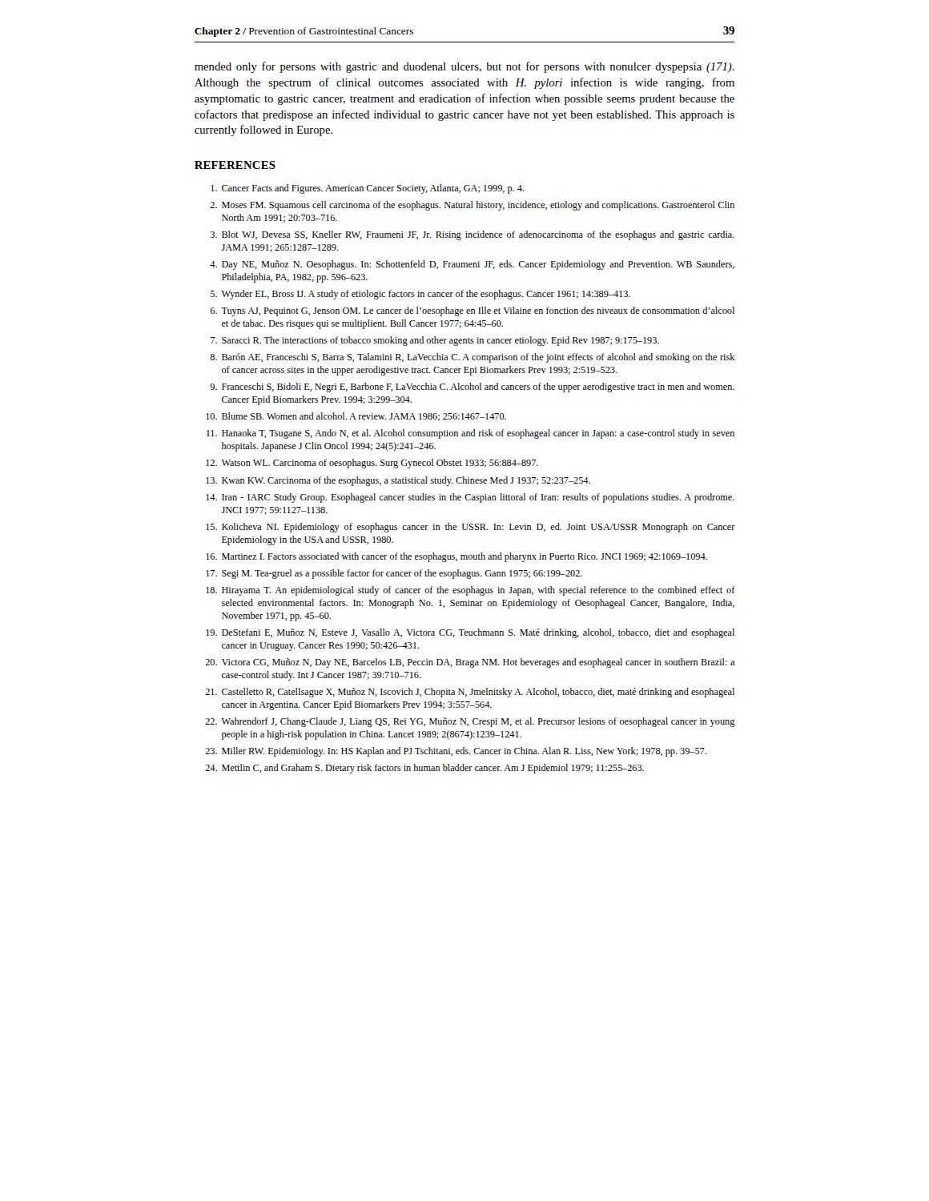Chapter 2 / Prevention of Gastrointestinal Cancers 39
mended only for persons with gastric and duodenal ulcers, but not for persons with nonulcer dyspepsia (171). Although the spectrum of clinical outcomes associated with H. pylori infection is wide ranging, from asymptomatic to gastric cancer, treatment and eradication of infection when possible seems prudent because the cofactors that predispose an infected individual to gastric cancer have not yet been established. This approach is currently followed in Europe.
REFERENCES
Cancer Facts and Figures. American Cancer Society, Atlanta, GA; 1999, p. 4.
Moses FM. Squamous cell carcinoma of the esophagus. Natural history, incidence, etiology and complications. Gastroenterol Clin North Am 1991; 20:703–716.
Blot WJ, Devesa SS, Kneller RW, Fraumeni JF, Jr. Rising incidence of adenocarcinoma of the esophagus and gastric cardia. JAMA 1991; 265:1287–1289.
Day NE, Muñoz N. Oesophagus. In: Schottenfeld D, Fraumeni JF, eds. Cancer Epidemiology and Prevention. WB Saunders, Philadelphia, PA, 1982, pp. 596–623.
Wynder EL, Bross IJ. A study of etiologic factors in cancer of the esophagus. Cancer 1961; 14:389–413.
Tuyns AJ, Pequinot G, Jenson OM. Le cancer de l’oesophage en Ille et Vilaine en fonction des niveaux de consommation d’alcool et de tabac. Des risques qui se multiplient. Bull Cancer 1977; 64:45–60.
Saracci R. The interactions of tobacco smoking and other agents in cancer etiology. Epid Rev 1987; 9:175–193.
Barón AE, Franceschi S, Barra S, Talamini R, LaVecchia C. A comparison of the joint effects of alcohol and smoking on the risk of cancer across sites in the upper aerodigestive tract. Cancer Epi Biomarkers Prev 1993; 2:519–523.
Franceschi S, Bidoli E, Negri E, Barbone F, LaVecchia C. Alcohol and cancers of the upper aerodigestive tract in men and women. Cancer Epid Biomarkers Prev. 1994; 3:299–304.
Blume SB. Women and alcohol. A review. JAMA 1986; 256:1467–1470.
Hanaoka T, Tsugane S, Ando N, et al. Alcohol consumption and risk of esophageal cancer in Japan: a case-control study in seven hospitals. Japanese J Clin Oncol 1994; 24(5):241–246.
Watson WL. Carcinoma of oesophagus. Surg Gynecol Obstet 1933; 56:884–897.
Kwan KW. Carcinoma of the esophagus, a statistical study. Chinese Med J 1937; 52:237–254.
Iran - IARC Study Group. Esophageal cancer studies in the Caspian littoral of Iran: results of populations studies. A prodrome. JNCI 1977; 59:1127–1138.
Kolicheva NI. Epidemiology of esophagus cancer in the USSR. In: Levin D, ed. Joint USA/USSR Monograph on Cancer Epidemiology in the USA and USSR, 1980.
Martinez I. Factors associated with cancer of the esophagus, mouth and pharynx in Puerto Rico. JNCI 1969; 42:1069–1094.
Segi M. Tea-gruel as a possible factor for cancer of the esophagus. Gann 1975; 66:199–202.
Hirayama T. An epidemiological study of cancer of the esophagus in Japan, with special reference to the combined effect of selected environmental factors. In: Monograph No. 1, Seminar on Epidemiology of Oesophageal Cancer, Bangalore, India, November 1971, pp. 45–60.
DeStefani E, Muñoz N, Esteve J, Vasallo A, Victora CG, Teuchmann S. Maté drinking, alcohol, tobacco, diet and esophageal cancer in Uruguay. Cancer Res 1990; 50:426–431.
Victora CG, Muñoz N, Day NE, Barcelos LB, Peccin DA, Braga NM. Hot beverages and esophageal cancer in southern Brazil: a case-control study. Int J Cancer 1987; 39:710–716.
Castelletto R, Catellsague X, Muñoz N, Iscovich J, Chopita N, Jmelnitsky A. Alcohol, tobacco, diet, maté drinking and esophageal cancer in Argentina. Cancer Epid Biomarkers Prev 1994; 3:557–564.
Wahrendorf J, Chang-Claude J, Liang QS, Rei YG, Muñoz N, Crespi M, et al. Precursor lesions of oesophageal cancer in young people in a high-risk population in China. Lancet 1989; 2(8674):1239–1241.
Miller RW. Epidemiology. In: HS Kaplan and PJ Tschitani, eds. Cancer in China. Alan R. Liss, New York; 1978, pp. 39–57.
Mettlin C, and Graham S. Dietary risk factors in human bladder cancer. Am J Epidemiol 1979; 11:255–263.